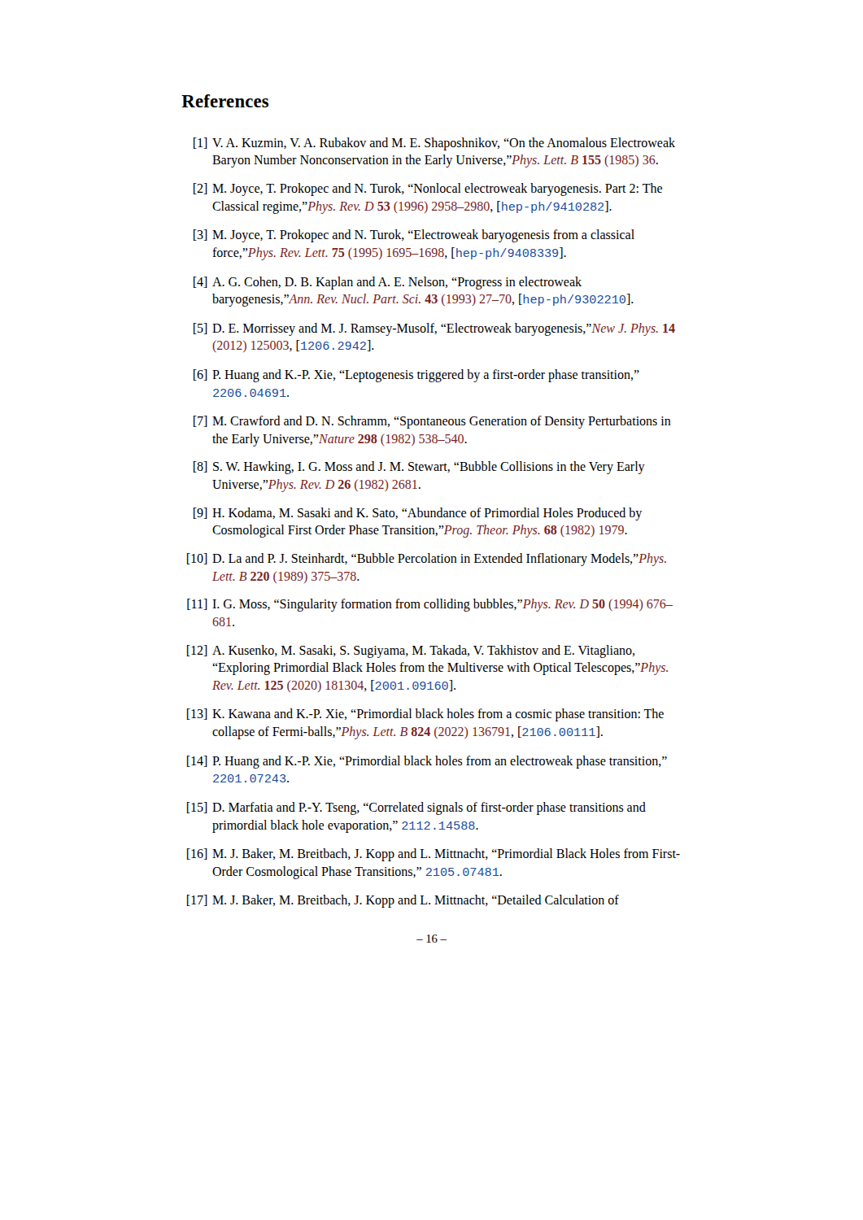References
[1] V. A. Kuzmin, V. A. Rubakov and M. E. Shaposhnikov, “On the Anomalous Electroweak Baryon Number Nonconservation in the Early Universe,”Phys. Lett. B 155 (1985) 36.
[2] M. Joyce, T. Prokopec and N. Turok, “Nonlocal electroweak baryogenesis. Part 2: The Classical regime,”Phys. Rev. D 53 (1996) 2958–2980, [hep-ph/9410282].
[3] M. Joyce, T. Prokopec and N. Turok, “Electroweak baryogenesis from a classical force,”Phys. Rev. Lett. 75 (1995) 1695–1698, [hep-ph/9408339].
[4] A. G. Cohen, D. B. Kaplan and A. E. Nelson, “Progress in electroweak baryogenesis,”Ann. Rev. Nucl. Part. Sci. 43 (1993) 27–70, [hep-ph/9302210].
[5] D. E. Morrissey and M. J. Ramsey-Musolf, “Electroweak baryogenesis,”New J. Phys. 14 (2012) 125003, [1206.2942].
[6] P. Huang and K.-P. Xie, “Leptogenesis triggered by a first-order phase transition,” 2206.04691.
[7] M. Crawford and D. N. Schramm, “Spontaneous Generation of Density Perturbations in the Early Universe,”Nature 298 (1982) 538–540.
[8] S. W. Hawking, I. G. Moss and J. M. Stewart, “Bubble Collisions in the Very Early Universe,”Phys. Rev. D 26 (1982) 2681.
[9] H. Kodama, M. Sasaki and K. Sato, “Abundance of Primordial Holes Produced by Cosmological First Order Phase Transition,”Prog. Theor. Phys. 68 (1982) 1979.
[10] D. La and P. J. Steinhardt, “Bubble Percolation in Extended Inflationary Models,”Phys. Lett. B 220 (1989) 375–378.
[11] I. G. Moss, “Singularity formation from colliding bubbles,”Phys. Rev. D 50 (1994) 676–681.
[12] A. Kusenko, M. Sasaki, S. Sugiyama, M. Takada, V. Takhistov and E. Vitagliano, “Exploring Primordial Black Holes from the Multiverse with Optical Telescopes,”Phys. Rev. Lett. 125 (2020) 181304, [2001.09160].
[13] K. Kawana and K.-P. Xie, “Primordial black holes from a cosmic phase transition: The collapse of Fermi-balls,”Phys. Lett. B 824 (2022) 136791, [2106.00111].
[14] P. Huang and K.-P. Xie, “Primordial black holes from an electroweak phase transition,” 2201.07243.
[15] D. Marfatia and P.-Y. Tseng, “Correlated signals of first-order phase transitions and primordial black hole evaporation,” 2112.14588.
[16] M. J. Baker, M. Breitbach, J. Kopp and L. Mittnacht, “Primordial Black Holes from First-Order Cosmological Phase Transitions,” 2105.07481.
[17] M. J. Baker, M. Breitbach, J. Kopp and L. Mittnacht, “Detailed Calculation of
– 16 –